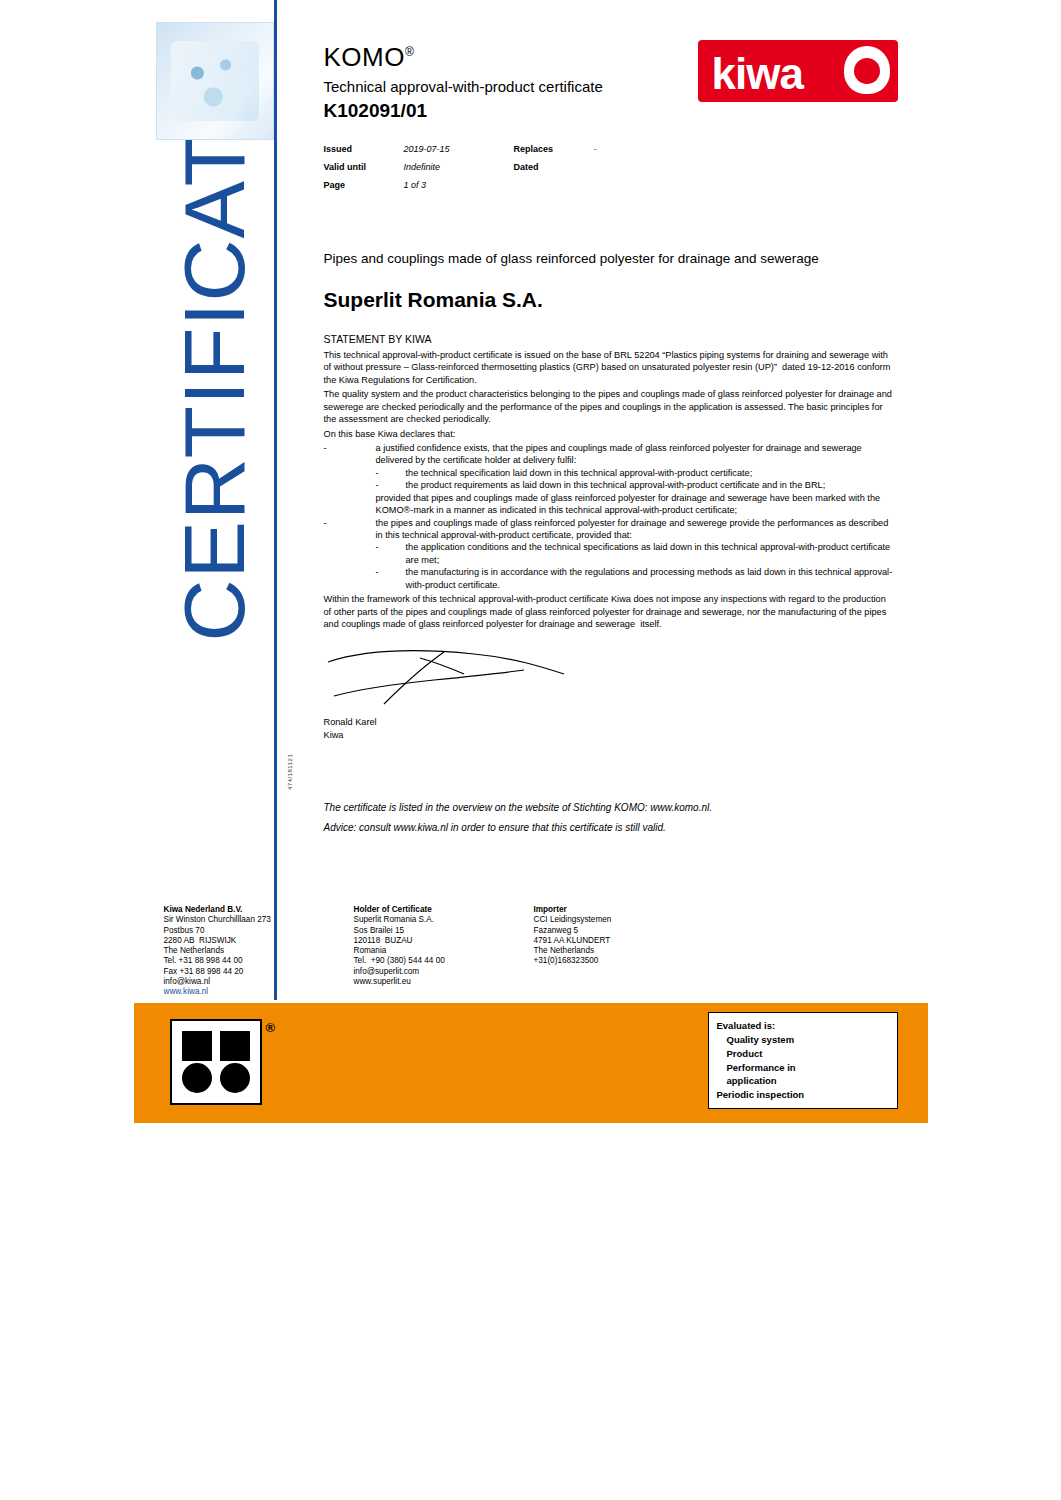CERTIFICATE
474/181121
kiwa
KOMO®
Technical approval-with-product certificate
K102091/01
| Issued | 2019-07-15 | Replaces | - |
| Valid until | Indefinite | Dated | |
| Page | 1 of 3 | | |
Pipes and couplings made of glass reinforced polyester for drainage and sewerage
Superlit Romania S.A.
STATEMENT BY KIWA
This technical approval-with-product certificate is issued on the base of BRL 52204 “Plastics piping systems for draining and sewerage with of without pressure – Glass-reinforced thermosetting plastics (GRP) based on unsaturated polyester resin (UP)” dated 19-12-2016 conform the Kiwa Regulations for Certification.
The quality system and the product characteristics belonging to the pipes and couplings made of glass reinforced polyester for drainage and sewerege are checked periodically and the performance of the pipes and couplings in the application is assessed. The basic principles for the assessment are checked periodically.
On this base Kiwa declares that:
a justified confidence exists, that the pipes and couplings made of glass reinforced polyester for drainage and sewerage delivered by the certificate holder at delivery fulfil:
the technical specification laid down in this technical approval-with-product certificate;
the product requirements as laid down in this technical approval-with-product certificate and in the BRL;
provided that pipes and couplings made of glass reinforced polyester for drainage and sewerage have been marked with the KOMO®-mark in a manner as indicated in this technical approval-with-product certificate;
the pipes and couplings made of glass reinforced polyester for drainage and sewerege provide the performances as described in this technical approval-with-product certificate, provided that:
the application conditions and the technical specifications as laid down in this technical approval-with-product certificate are met;
the manufacturing is in accordance with the regulations and processing methods as laid down in this technical approval-with-product certificate.
Within the framework of this technical approval-with-product certificate Kiwa does not impose any inspections with regard to the production of other parts of the pipes and couplings made of glass reinforced polyester for drainage and sewerage, nor the manufacturing of the pipes and couplings made of glass reinforced polyester for drainage and sewerage itself.
Ronald Karel
Kiwa
The certificate is listed in the overview on the website of Stichting KOMO: www.komo.nl.
Advice: consult www.kiwa.nl in order to ensure that this certificate is still valid.
Kiwa Nederland B.V.
Sir Winston Churchilllaan 273
Postbus 70
2280 AB RIJSWIJK
The Netherlands
Tel. +31 88 998 44 00
Fax +31 88 998 44 20
info@kiwa.nl
www.kiwa.nl
Holder of Certificate
Superlit Romania S.A.
Sos Brailei 15
120118 BUZAU
Romania
Tel. +90 (380) 544 44 00
info@superlit.com
www.superlit.eu
Importer
CCI Leidingsystemen
Fazanweg 5
4791 AA KLUNDERT
The Netherlands
+31(0)168323500
®
Evaluated is:
Quality system
Product
Performance in
application
Periodic inspection